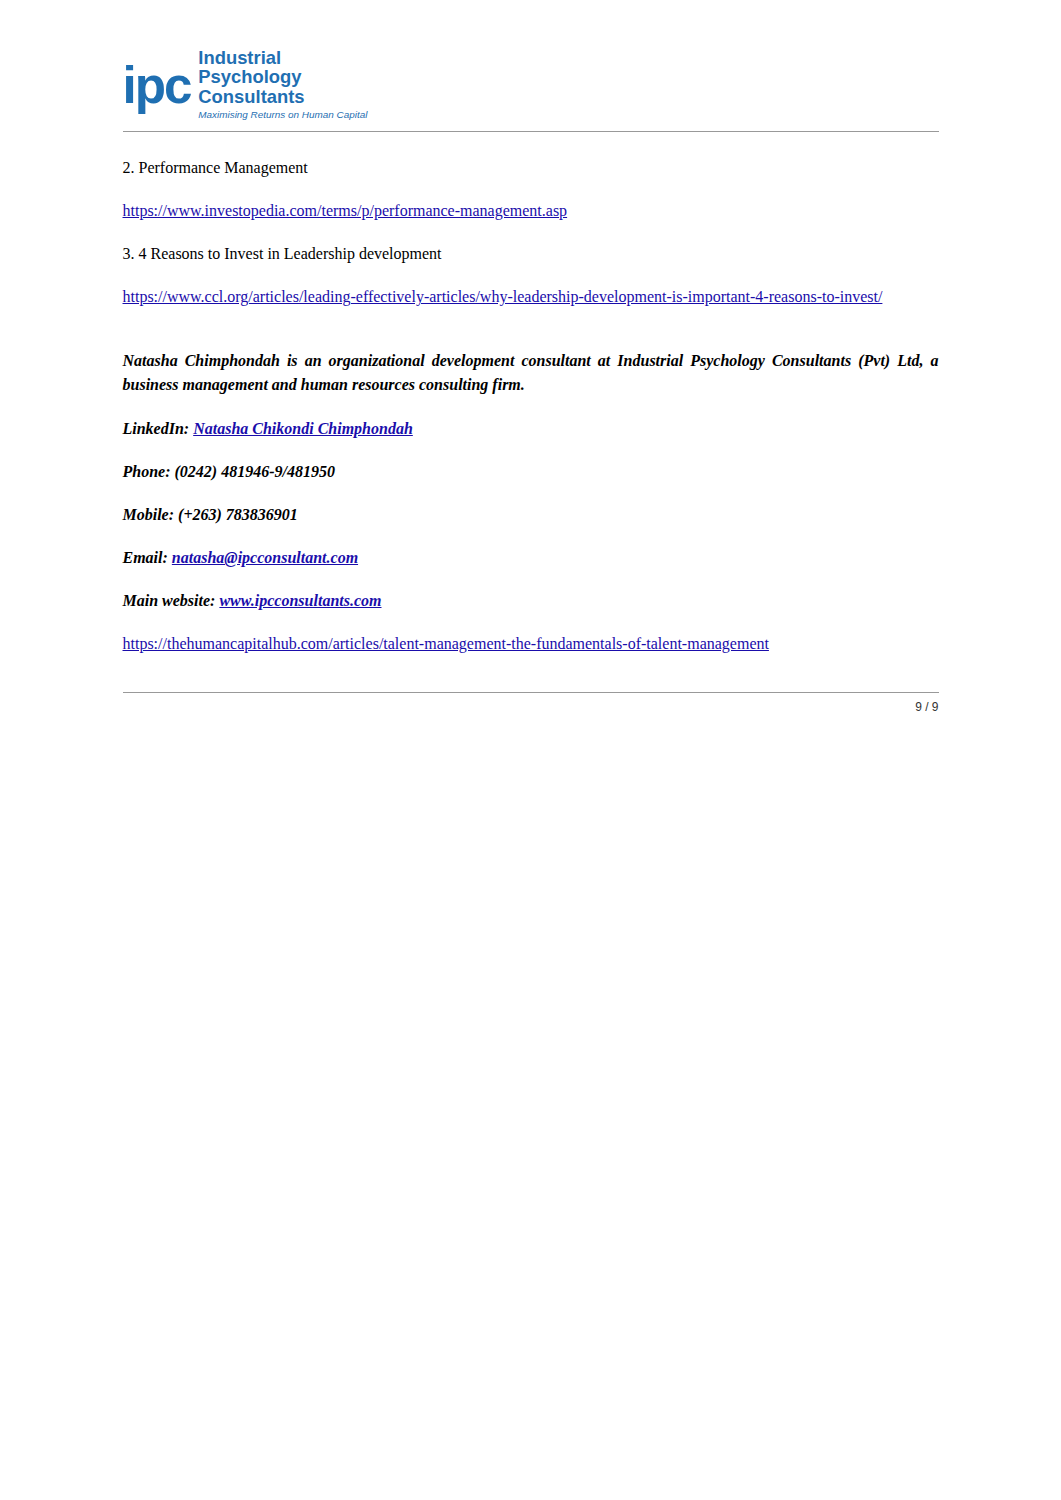ipc
Industrial Psychology Consultants
Maximising Returns on Human Capital
2. Performance Management
https://www.investopedia.com/terms/p/performance-management.asp
3. 4 Reasons to Invest in Leadership development
https://www.ccl.org/articles/leading-effectively-articles/why-leadership-development-is-important-4-reasons-to-invest/
Natasha Chimphondah is an organizational development consultant at Industrial Psychology Consultants (Pvt) Ltd, a business management and human resources consulting firm.
LinkedIn: Natasha Chikondi Chimphondah
Phone: (0242) 481946-9/481950
Mobile: (+263) 783836901
Email: natasha@ipcconsultant.com
Main website: www.ipcconsultants.com
https://thehumancapitalhub.com/articles/talent-management-the-fundamentals-of-talent-management
9 / 9